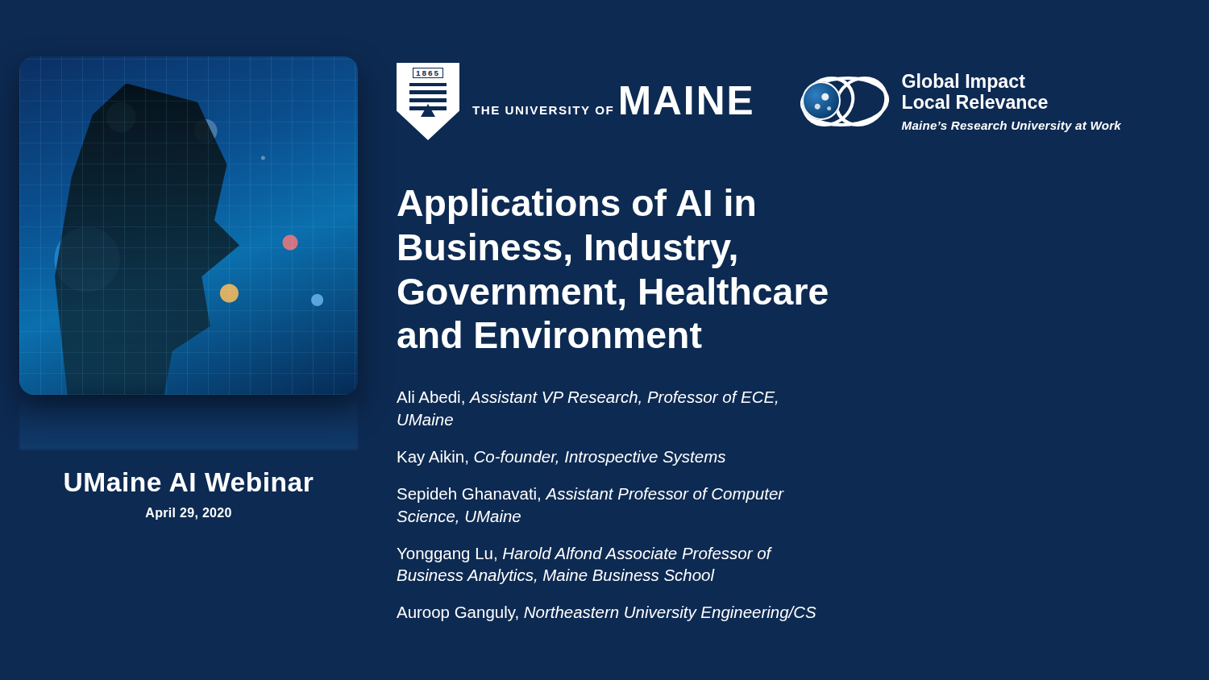UMaine AI Webinar
April 29, 2020
1865
THE UNIVERSITY OF MAINE
Global Impact Local Relevance Maine’s Research University at Work
Applications of AI in Business, Industry, Government, Healthcare and Environment
Ali Abedi, Assistant VP Research, Professor of ECE, UMaine
Kay Aikin, Co-founder, Introspective Systems
Sepideh Ghanavati, Assistant Professor of Computer Science, UMaine
Yonggang Lu, Harold Alfond Associate Professor of Business Analytics, Maine Business School
Auroop Ganguly, Northeastern University Engineering/CS